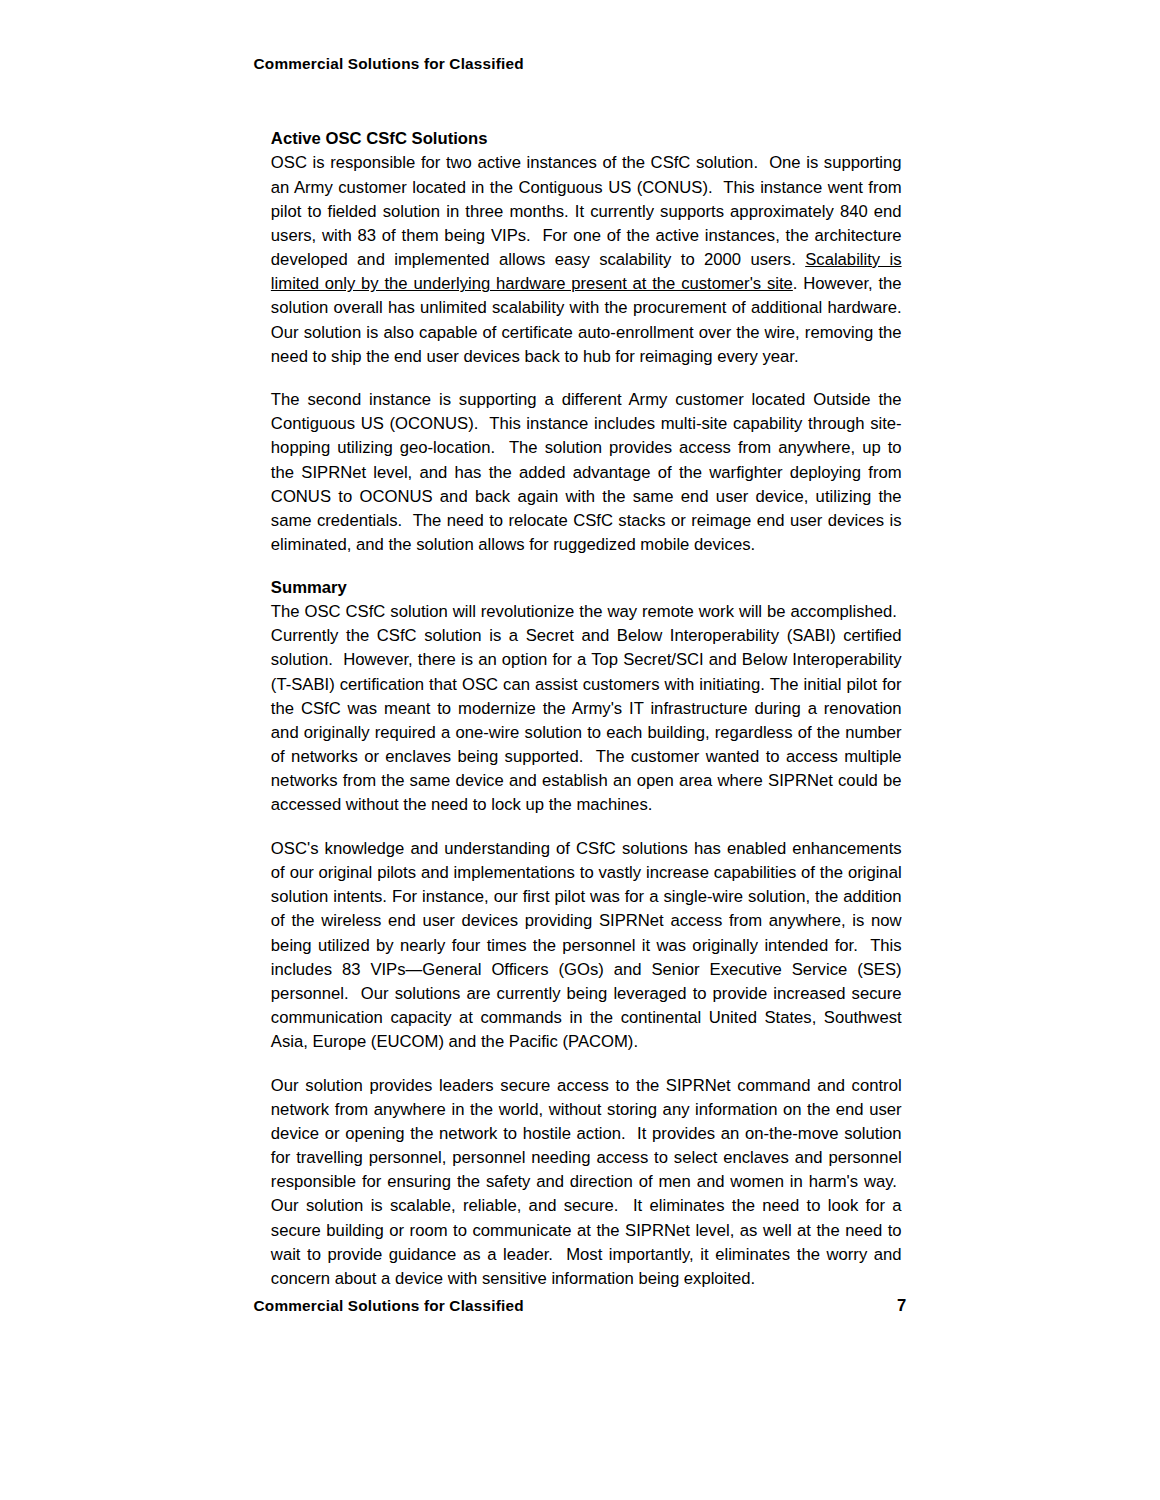Commercial Solutions for Classified
Active OSC CSfC Solutions
OSC is responsible for two active instances of the CSfC solution. One is supporting an Army customer located in the Contiguous US (CONUS). This instance went from pilot to fielded solution in three months. It currently supports approximately 840 end users, with 83 of them being VIPs. For one of the active instances, the architecture developed and implemented allows easy scalability to 2000 users. Scalability is limited only by the underlying hardware present at the customer's site. However, the solution overall has unlimited scalability with the procurement of additional hardware. Our solution is also capable of certificate auto-enrollment over the wire, removing the need to ship the end user devices back to hub for reimaging every year.
The second instance is supporting a different Army customer located Outside the Contiguous US (OCONUS). This instance includes multi-site capability through site-hopping utilizing geo-location. The solution provides access from anywhere, up to the SIPRNet level, and has the added advantage of the warfighter deploying from CONUS to OCONUS and back again with the same end user device, utilizing the same credentials. The need to relocate CSfC stacks or reimage end user devices is eliminated, and the solution allows for ruggedized mobile devices.
Summary
The OSC CSfC solution will revolutionize the way remote work will be accomplished. Currently the CSfC solution is a Secret and Below Interoperability (SABI) certified solution. However, there is an option for a Top Secret/SCI and Below Interoperability (T-SABI) certification that OSC can assist customers with initiating. The initial pilot for the CSfC was meant to modernize the Army's IT infrastructure during a renovation and originally required a one-wire solution to each building, regardless of the number of networks or enclaves being supported. The customer wanted to access multiple networks from the same device and establish an open area where SIPRNet could be accessed without the need to lock up the machines.
OSC's knowledge and understanding of CSfC solutions has enabled enhancements of our original pilots and implementations to vastly increase capabilities of the original solution intents. For instance, our first pilot was for a single-wire solution, the addition of the wireless end user devices providing SIPRNet access from anywhere, is now being utilized by nearly four times the personnel it was originally intended for. This includes 83 VIPs—General Officers (GOs) and Senior Executive Service (SES) personnel. Our solutions are currently being leveraged to provide increased secure communication capacity at commands in the continental United States, Southwest Asia, Europe (EUCOM) and the Pacific (PACOM).
Our solution provides leaders secure access to the SIPRNet command and control network from anywhere in the world, without storing any information on the end user device or opening the network to hostile action. It provides an on-the-move solution for travelling personnel, personnel needing access to select enclaves and personnel responsible for ensuring the safety and direction of men and women in harm's way. Our solution is scalable, reliable, and secure. It eliminates the need to look for a secure building or room to communicate at the SIPRNet level, as well at the need to wait to provide guidance as a leader. Most importantly, it eliminates the worry and concern about a device with sensitive information being exploited.
Commercial Solutions for Classified 7